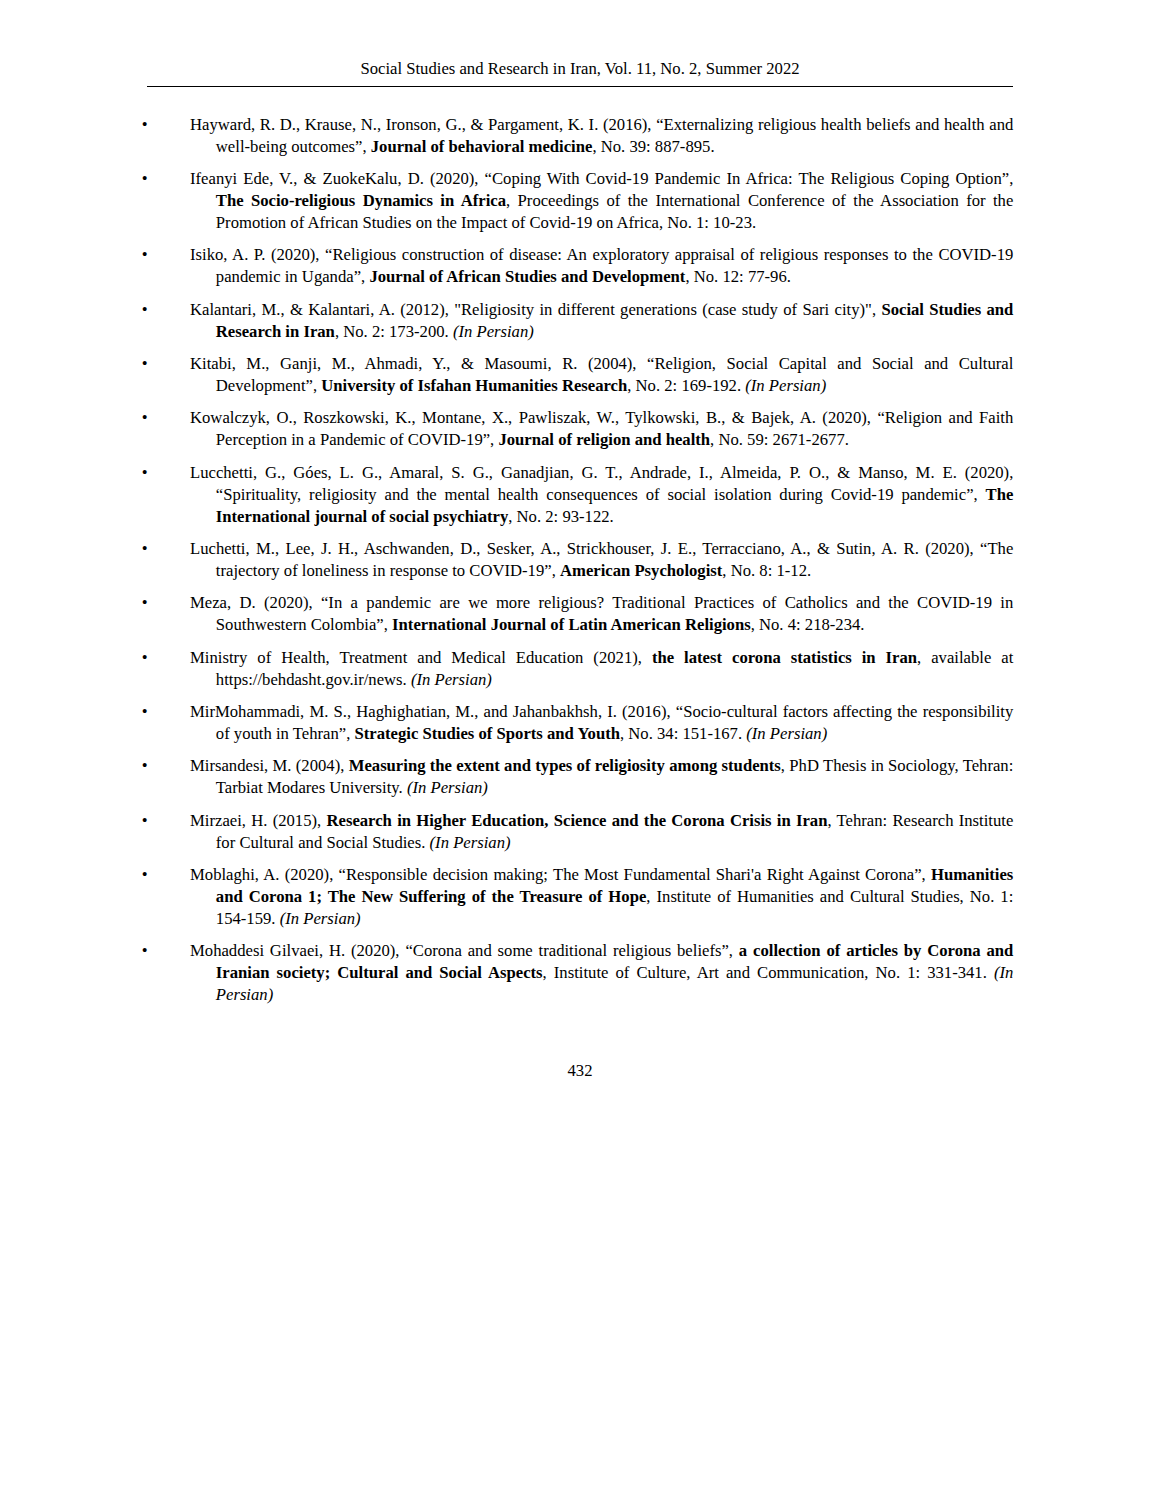Social Studies and Research in Iran, Vol. 11, No. 2, Summer 2022
Hayward, R. D., Krause, N., Ironson, G., & Pargament, K. I. (2016), “Externalizing religious health beliefs and health and well-being outcomes”, Journal of behavioral medicine, No. 39: 887-895.
Ifeanyi Ede, V., & ZuokeKalu, D. (2020), “Coping With Covid-19 Pandemic In Africa: The Religious Coping Option”, The Socio-religious Dynamics in Africa, Proceedings of the International Conference of the Association for the Promotion of African Studies on the Impact of Covid-19 on Africa, No. 1: 10-23.
Isiko, A. P. (2020), “Religious construction of disease: An exploratory appraisal of religious responses to the COVID-19 pandemic in Uganda”, Journal of African Studies and Development, No. 12: 77-96.
Kalantari, M., & Kalantari, A. (2012), "Religiosity in different generations (case study of Sari city)", Social Studies and Research in Iran, No. 2: 173-200. (In Persian)
Kitabi, M., Ganji, M., Ahmadi, Y., & Masoumi, R. (2004), “Religion, Social Capital and Social and Cultural Development”, University of Isfahan Humanities Research, No. 2: 169-192. (In Persian)
Kowalczyk, O., Roszkowski, K., Montane, X., Pawliszak, W., Tylkowski, B., & Bajek, A. (2020), “Religion and Faith Perception in a Pandemic of COVID-19”, Journal of religion and health, No. 59: 2671-2677.
Lucchetti, G., Góes, L. G., Amaral, S. G., Ganadjian, G. T., Andrade, I., Almeida, P. O., & Manso, M. E. (2020), “Spirituality, religiosity and the mental health consequences of social isolation during Covid-19 pandemic”, The International journal of social psychiatry, No. 2: 93-122.
Luchetti, M., Lee, J. H., Aschwanden, D., Sesker, A., Strickhouser, J. E., Terracciano, A., & Sutin, A. R. (2020), “The trajectory of loneliness in response to COVID-19”, American Psychologist, No. 8: 1-12.
Meza, D. (2020), “In a pandemic are we more religious? Traditional Practices of Catholics and the COVID-19 in Southwestern Colombia”, International Journal of Latin American Religions, No. 4: 218-234.
Ministry of Health, Treatment and Medical Education (2021), the latest corona statistics in Iran, available at https://behdasht.gov.ir/news. (In Persian)
MirMohammadi, M. S., Haghighatian, M., and Jahanbakhsh, I. (2016), “Socio-cultural factors affecting the responsibility of youth in Tehran”, Strategic Studies of Sports and Youth, No. 34: 151-167. (In Persian)
Mirsandesi, M. (2004), Measuring the extent and types of religiosity among students, PhD Thesis in Sociology, Tehran: Tarbiat Modares University. (In Persian)
Mirzaei, H. (2015), Research in Higher Education, Science and the Corona Crisis in Iran, Tehran: Research Institute for Cultural and Social Studies. (In Persian)
Moblaghi, A. (2020), “Responsible decision making; The Most Fundamental Shari'a Right Against Corona”, Humanities and Corona 1; The New Suffering of the Treasure of Hope, Institute of Humanities and Cultural Studies, No. 1: 154-159. (In Persian)
Mohaddesi Gilvaei, H. (2020), “Corona and some traditional religious beliefs”, a collection of articles by Corona and Iranian society; Cultural and Social Aspects, Institute of Culture, Art and Communication, No. 1: 331-341. (In Persian)
432